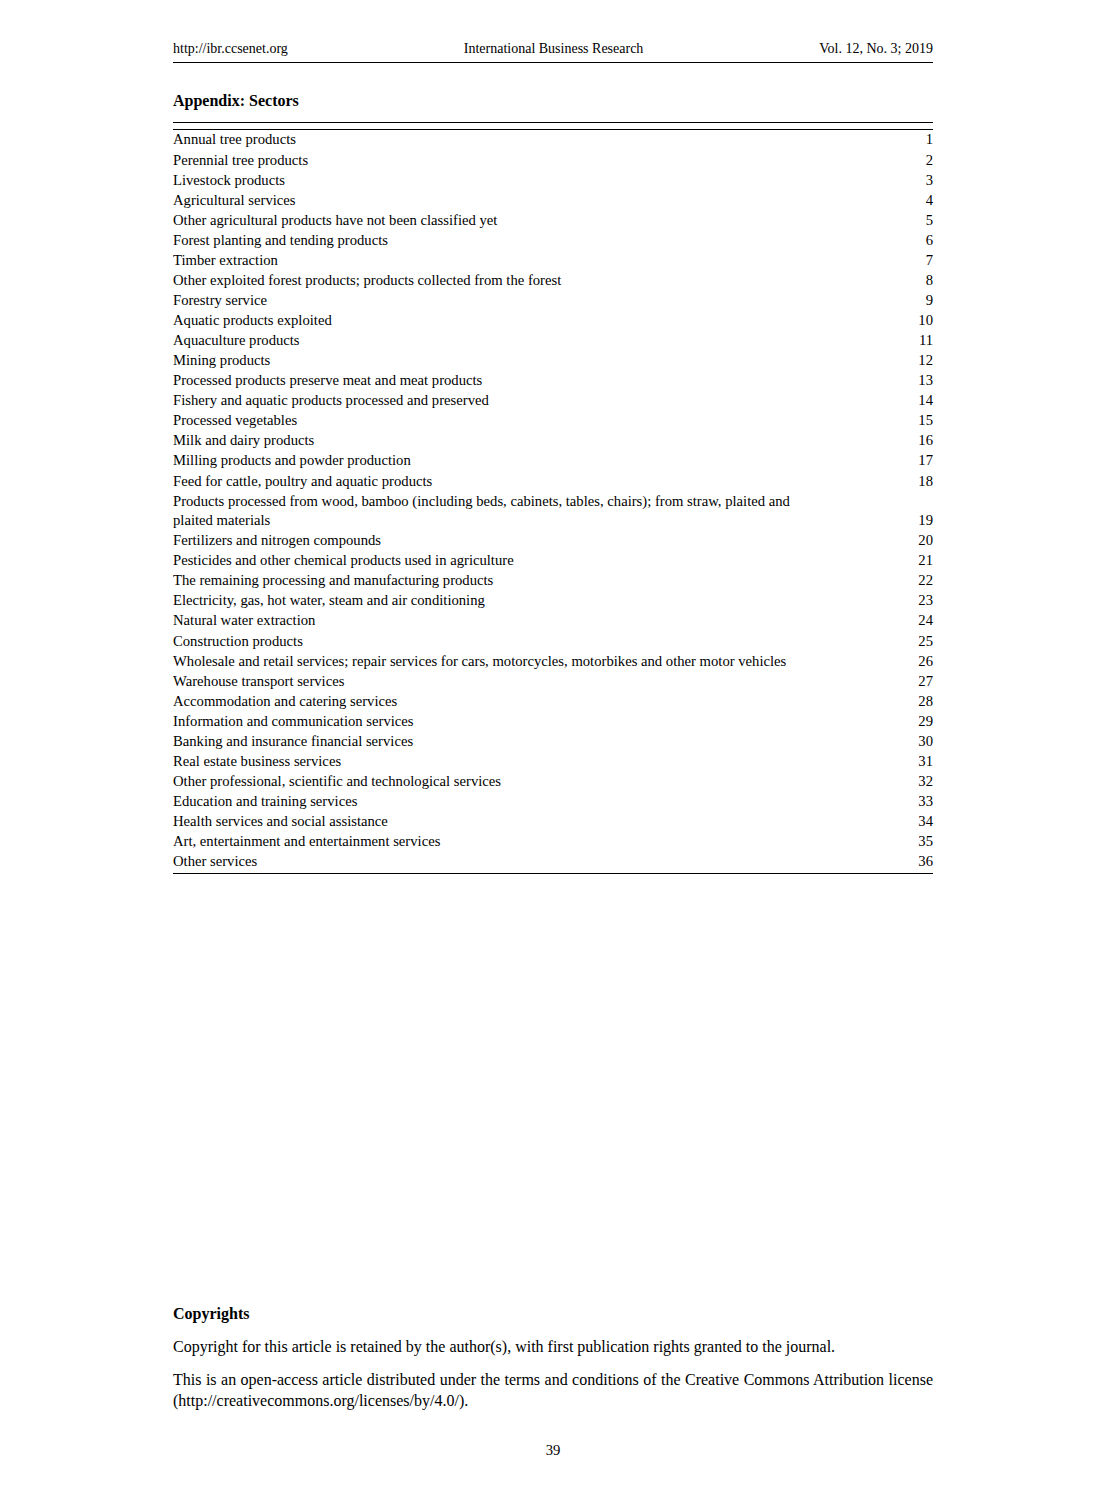http://ibr.ccsenet.org
International Business Research
Vol. 12, No. 3; 2019
Appendix: Sectors
| Annual tree products | 1 |
| Perennial tree products | 2 |
| Livestock products | 3 |
| Agricultural services | 4 |
| Other agricultural products have not been classified yet | 5 |
| Forest planting and tending products | 6 |
| Timber extraction | 7 |
| Other exploited forest products; products collected from the forest | 8 |
| Forestry service | 9 |
| Aquatic products exploited | 10 |
| Aquaculture products | 11 |
| Mining products | 12 |
| Processed products preserve meat and meat products | 13 |
| Fishery and aquatic products processed and preserved | 14 |
| Processed vegetables | 15 |
| Milk and dairy products | 16 |
| Milling products and powder production | 17 |
| Feed for cattle, poultry and aquatic products | 18 |
| Products processed from wood, bamboo (including beds, cabinets, tables, chairs); from straw, plaited and | |
| plaited materials | 19 |
| Fertilizers and nitrogen compounds | 20 |
| Pesticides and other chemical products used in agriculture | 21 |
| The remaining processing and manufacturing products | 22 |
| Electricity, gas, hot water, steam and air conditioning | 23 |
| Natural water extraction | 24 |
| Construction products | 25 |
| Wholesale and retail services; repair services for cars, motorcycles, motorbikes and other motor vehicles | 26 |
| Warehouse transport services | 27 |
| Accommodation and catering services | 28 |
| Information and communication services | 29 |
| Banking and insurance financial services | 30 |
| Real estate business services | 31 |
| Other professional, scientific and technological services | 32 |
| Education and training services | 33 |
| Health services and social assistance | 34 |
| Art, entertainment and entertainment services | 35 |
| Other services | 36 |
Copyrights
Copyright for this article is retained by the author(s), with first publication rights granted to the journal.
This is an open-access article distributed under the terms and conditions of the Creative Commons Attribution license (http://creativecommons.org/licenses/by/4.0/).
39